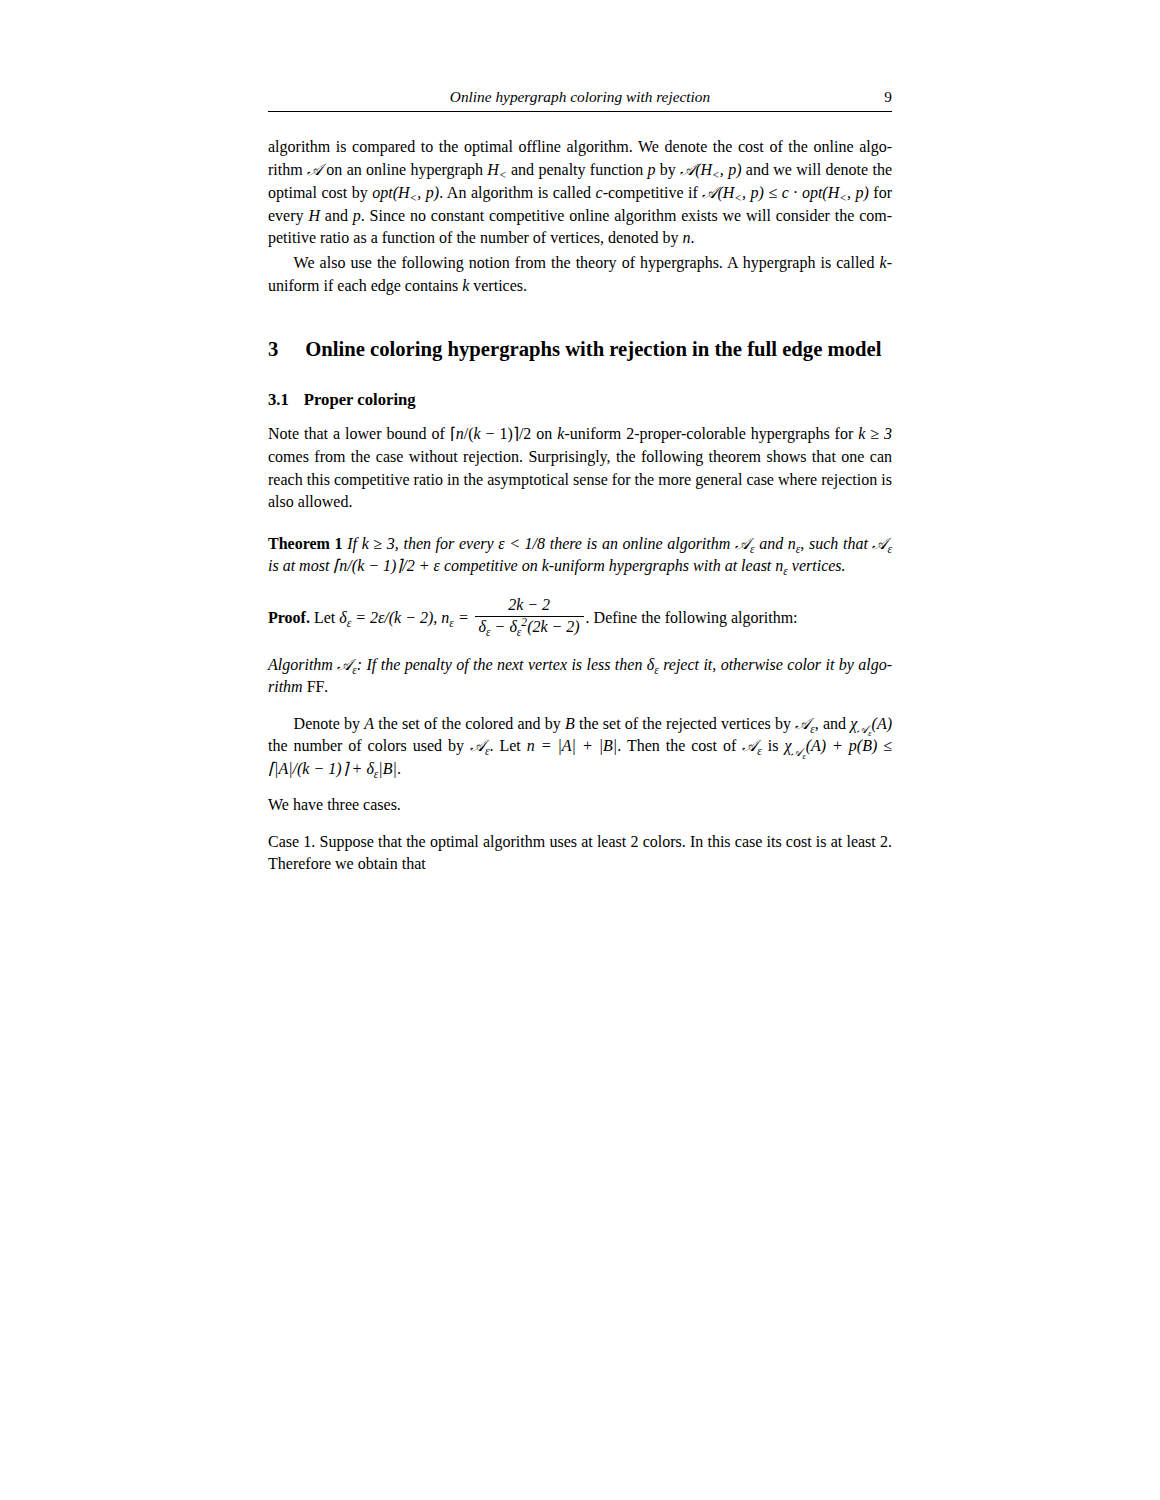Online hypergraph coloring with rejection 9
algorithm is compared to the optimal offline algorithm. We denote the cost of the online algorithm 𝒜 on an online hypergraph H< and penalty function p by 𝒜(H<, p) and we will denote the optimal cost by opt(H<, p). An algorithm is called c-competitive if 𝒜(H<, p) ≤ c · opt(H<, p) for every H and p. Since no constant competitive online algorithm exists we will consider the competitive ratio as a function of the number of vertices, denoted by n.
We also use the following notion from the theory of hypergraphs. A hypergraph is called k-uniform if each edge contains k vertices.
3 Online coloring hypergraphs with rejection in the full edge model
3.1 Proper coloring
Note that a lower bound of n/(k − 1) /2 on k-uniform 2-proper-colorable hypergraphs for k ≥ 3 comes from the case without rejection. Surprisingly, the following theorem shows that one can reach this competitive ratio in the asymptotical sense for the more general case where rejection is also allowed.
Theorem 1 If k ≥ 3, then for every ε < 1/8 there is an online algorithm 𝒜ε and nε, such that 𝒜ε is at most n/(k − 1) /2 + ε competitive on k-uniform hypergraphs with at least nε vertices.
Proof. Let δε = 2ε/(k − 2), nε = 2k − 2 δε − δε2(2k − 2). Define the following algorithm:
Algorithm 𝒜ε: If the penalty of the next vertex is less then δε reject it, otherwise color it by algorithm FF.
Denote by A the set of the colored and by B the set of the rejected vertices by 𝒜ε, and χ𝒜ε(A) the number of colors used by 𝒜ε. Let n = |A| + |B|. Then the cost of 𝒜ε is χ𝒜ε(A) + p(B) ≤ |A|/(k − 1) + δε|B|.
We have three cases.
Case 1. Suppose that the optimal algorithm uses at least 2 colors. In this case its cost is at least 2. Therefore we obtain that